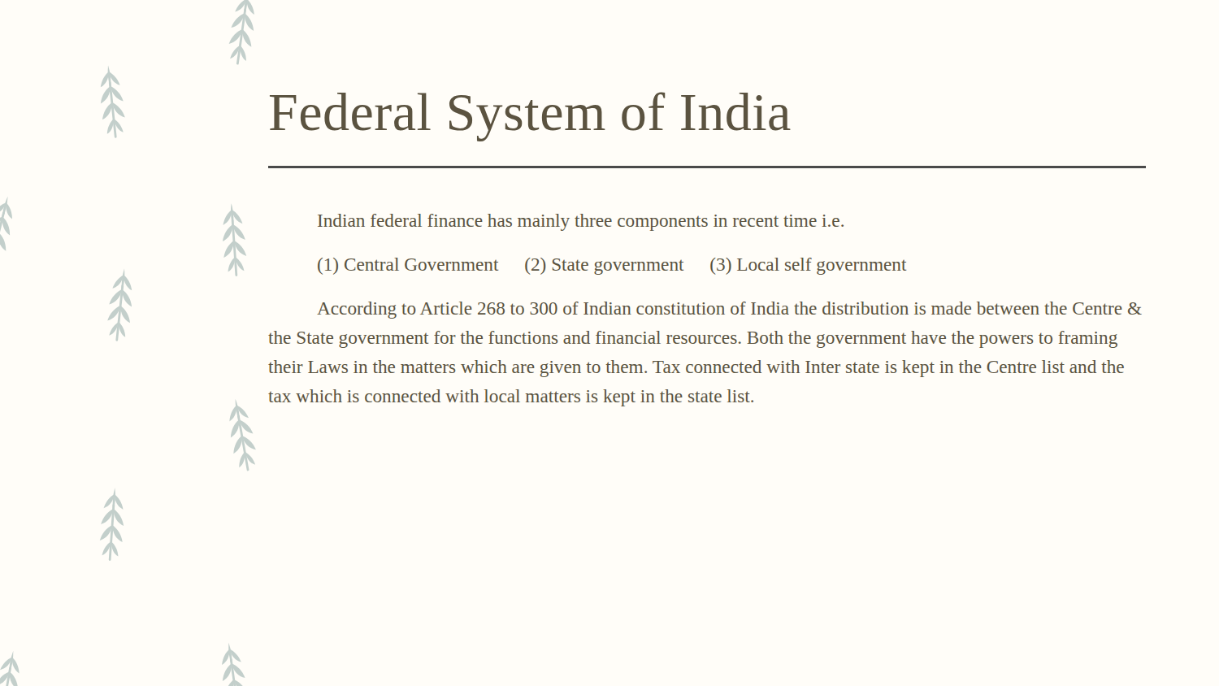Federal System of India
Indian federal finance has mainly three components in recent time i.e.
(1) Central Government (2) State government (3) Local self government
According to Article 268 to 300 of Indian constitution of India the distribution is made between the Centre & the State government for the functions and financial resources. Both the government have the powers to framing their Laws in the matters which are given to them. Tax connected with Inter state is kept in the Centre list and the tax which is connected with local matters is kept in the state list.